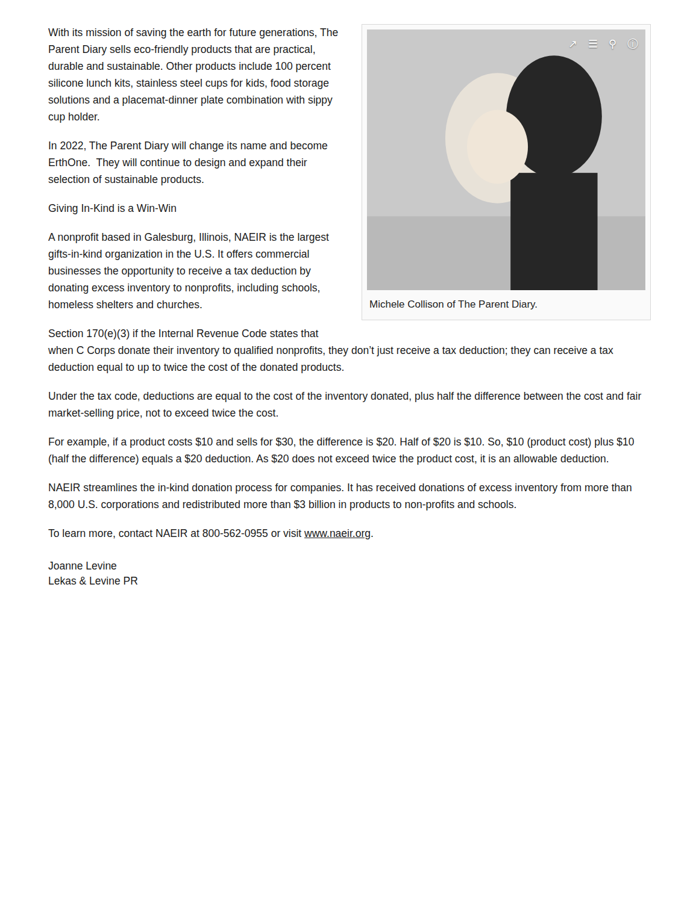↗ ☰ ⚲ ⓘ
Michele Collison of The Parent Diary.
With its mission of saving the earth for future generations, The Parent Diary sells eco-friendly products that are practical, durable and sustainable. Other products include 100 percent silicone lunch kits, stainless steel cups for kids, food storage solutions and a placemat-dinner plate combination with sippy cup holder.
In 2022, The Parent Diary will change its name and become ErthOne. They will continue to design and expand their selection of sustainable products.
Giving In-Kind is a Win-Win
A nonprofit based in Galesburg, Illinois, NAEIR is the largest gifts-in-kind organization in the U.S. It offers commercial businesses the opportunity to receive a tax deduction by donating excess inventory to nonprofits, including schools, homeless shelters and churches.
Section 170(e)(3) if the Internal Revenue Code states that when C Corps donate their inventory to qualified nonprofits, they don’t just receive a tax deduction; they can receive a tax deduction equal to up to twice the cost of the donated products.
Under the tax code, deductions are equal to the cost of the inventory donated, plus half the difference between the cost and fair market-selling price, not to exceed twice the cost.
For example, if a product costs $10 and sells for $30, the difference is $20. Half of $20 is $10. So, $10 (product cost) plus $10 (half the difference) equals a $20 deduction. As $20 does not exceed twice the product cost, it is an allowable deduction.
NAEIR streamlines the in-kind donation process for companies. It has received donations of excess inventory from more than 8,000 U.S. corporations and redistributed more than $3 billion in products to non-profits and schools.
To learn more, contact NAEIR at 800-562-0955 or visit www.naeir.org.
Joanne Levine
Lekas & Levine PR